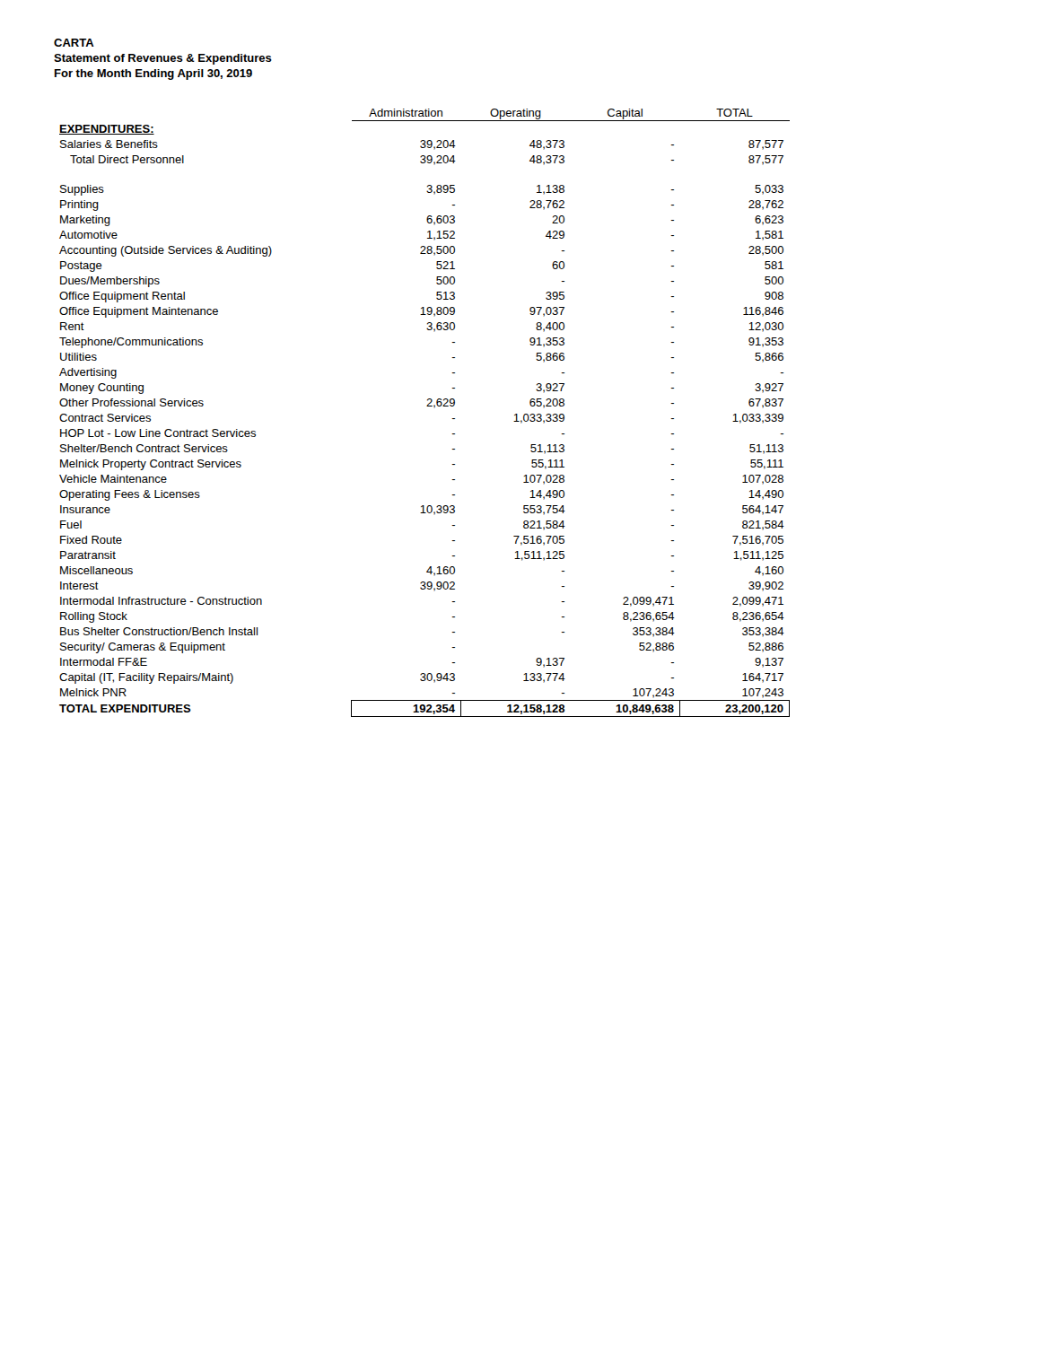CARTA
Statement of Revenues & Expenditures
For the Month Ending April 30, 2019
| | Administration | Operating | Capital | TOTAL |
| --- | --- | --- | --- | --- |
| EXPENDITURES: | | | | |
| Salaries & Benefits | 39,204 | 48,373 | - | 87,577 |
| Total Direct Personnel | 39,204 | 48,373 | - | 87,577 |
| Supplies | 3,895 | 1,138 | - | 5,033 |
| Printing | - | 28,762 | - | 28,762 |
| Marketing | 6,603 | 20 | - | 6,623 |
| Automotive | 1,152 | 429 | - | 1,581 |
| Accounting (Outside Services & Auditing) | 28,500 | - | - | 28,500 |
| Postage | 521 | 60 | - | 581 |
| Dues/Memberships | 500 | - | - | 500 |
| Office Equipment Rental | 513 | 395 | - | 908 |
| Office Equipment Maintenance | 19,809 | 97,037 | - | 116,846 |
| Rent | 3,630 | 8,400 | - | 12,030 |
| Telephone/Communications | - | 91,353 | - | 91,353 |
| Utilities | - | 5,866 | - | 5,866 |
| Advertising | - | - | - | - |
| Money Counting | - | 3,927 | - | 3,927 |
| Other Professional Services | 2,629 | 65,208 | - | 67,837 |
| Contract Services | - | 1,033,339 | - | 1,033,339 |
| HOP Lot - Low Line Contract Services | - | - | - | - |
| Shelter/Bench Contract Services | - | 51,113 | - | 51,113 |
| Melnick Property Contract Services | - | 55,111 | - | 55,111 |
| Vehicle Maintenance | - | 107,028 | - | 107,028 |
| Operating Fees & Licenses | - | 14,490 | - | 14,490 |
| Insurance | 10,393 | 553,754 | - | 564,147 |
| Fuel | - | 821,584 | - | 821,584 |
| Fixed Route | - | 7,516,705 | - | 7,516,705 |
| Paratransit | - | 1,511,125 | - | 1,511,125 |
| Miscellaneous | 4,160 | - | - | 4,160 |
| Interest | 39,902 | - | - | 39,902 |
| Intermodal Infrastructure - Construction | - | - | 2,099,471 | 2,099,471 |
| Rolling Stock | - | - | 8,236,654 | 8,236,654 |
| Bus Shelter Construction/Bench Install | - | - | 353,384 | 353,384 |
| Security/ Cameras & Equipment | - | | 52,886 | 52,886 |
| Intermodal FF&E | - | 9,137 | - | 9,137 |
| Capital (IT, Facility Repairs/Maint) | 30,943 | 133,774 | - | 164,717 |
| Melnick PNR | - | - | 107,243 | 107,243 |
| TOTAL EXPENDITURES | 192,354 | 12,158,128 | 10,849,638 | 23,200,120 |